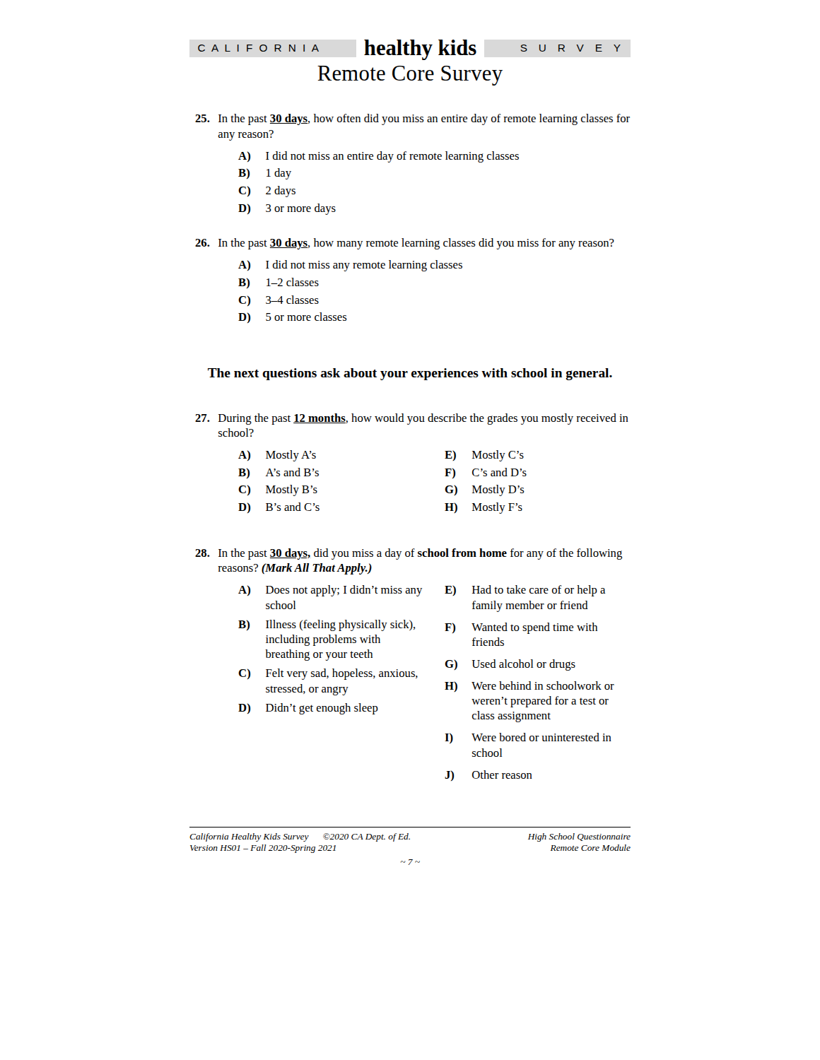C A L I F O R N I A
healthy kids
S U R V E Y
Remote Core Survey
25.
In the past 30 days, how often did you miss an entire day of remote learning classes for any reason?
A) I did not miss an entire day of remote learning classes
B) 1 day
C) 2 days
D) 3 or more days
26.
In the past 30 days, how many remote learning classes did you miss for any reason?
A) I did not miss any remote learning classes
B) 1–2 classes
C) 3–4 classes
D) 5 or more classes
The next questions ask about your experiences with school in general.
27.
During the past 12 months, how would you describe the grades you mostly received in school?
A) Mostly A’s
B) A’s and B’s
C) Mostly B’s
D) B’s and C’s
E) Mostly C’s
F) C’s and D’s
G) Mostly D’s
H) Mostly F’s
28.
In the past 30 days, did you miss a day of school from home for any of the following reasons? (Mark All That Apply.)
A) Does not apply; I didn’t miss any school
B) Illness (feeling physically sick), including problems with breathing or your teeth
C) Felt very sad, hopeless, anxious, stressed, or angry
D) Didn’t get enough sleep
E) Had to take care of or help a family member or friend
F) Wanted to spend time with friends
G) Used alcohol or drugs
H) Were behind in schoolwork or weren’t prepared for a test or class assignment
I) Were bored or uninterested in school
J) Other reason
California Healthy Kids Survey ©2020 CA Dept. of Ed.
Version HS01 – Fall 2020-Spring 2021
High School Questionnaire
Remote Core Module
~ 7 ~